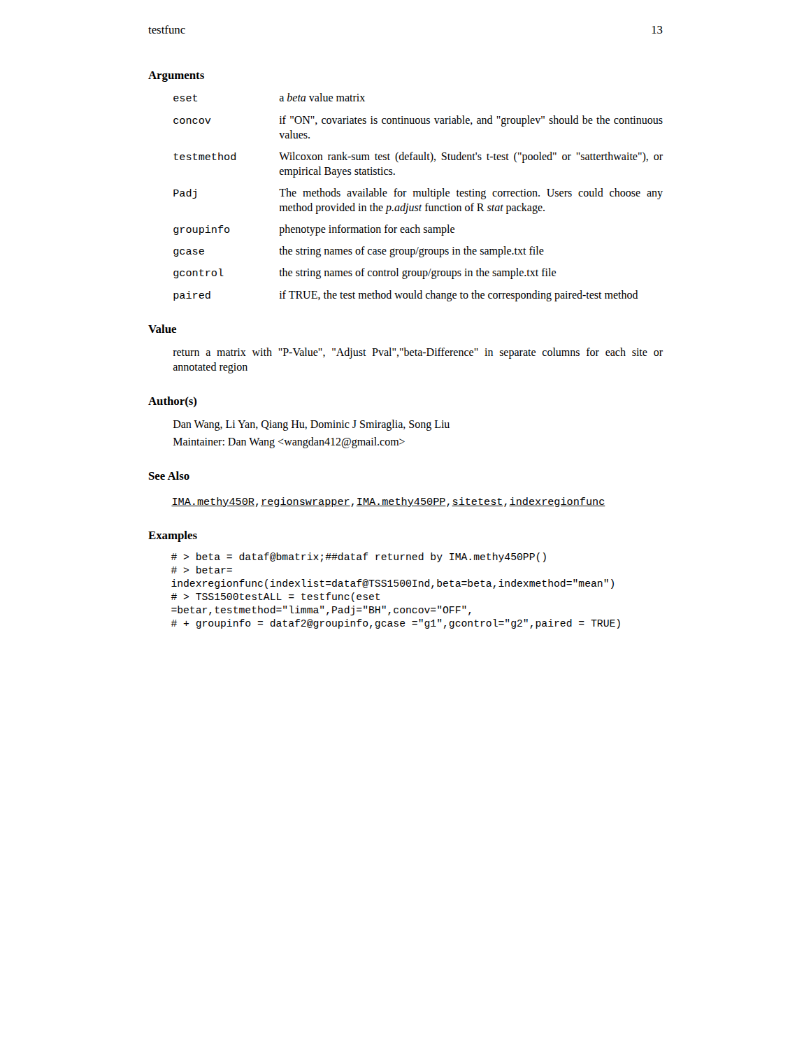testfunc 13
Arguments
eset
a beta value matrix
concov
if "ON", covariates is continuous variable, and "grouplev" should be the continuous values.
testmethod
Wilcoxon rank-sum test (default), Student's t-test ("pooled" or "satterthwaite"), or empirical Bayes statistics.
Padj
The methods available for multiple testing correction. Users could choose any method provided in the p.adjust function of R stat package.
groupinfo
phenotype information for each sample
gcase
the string names of case group/groups in the sample.txt file
gcontrol
the string names of control group/groups in the sample.txt file
paired
if TRUE, the test method would change to the corresponding paired-test method
Value
return a matrix with "P-Value", "Adjust Pval","beta-Difference" in separate columns for each site or annotated region
Author(s)
Dan Wang, Li Yan, Qiang Hu, Dominic J Smiraglia, Song Liu
Maintainer: Dan Wang <wangdan412@gmail.com>
See Also
IMA.methy450R,regionswrapper,IMA.methy450PP,sitetest,indexregionfunc
Examples
# > beta = dataf@bmatrix;##dataf returned by IMA.methy450PP()
# > betar= indexregionfunc(indexlist=dataf@TSS1500Ind,beta=beta,indexmethod="mean")
# > TSS1500testALL = testfunc(eset =betar,testmethod="limma",Padj="BH",concov="OFF",
# + groupinfo = dataf2@groupinfo,gcase ="g1",gcontrol="g2",paired = TRUE)